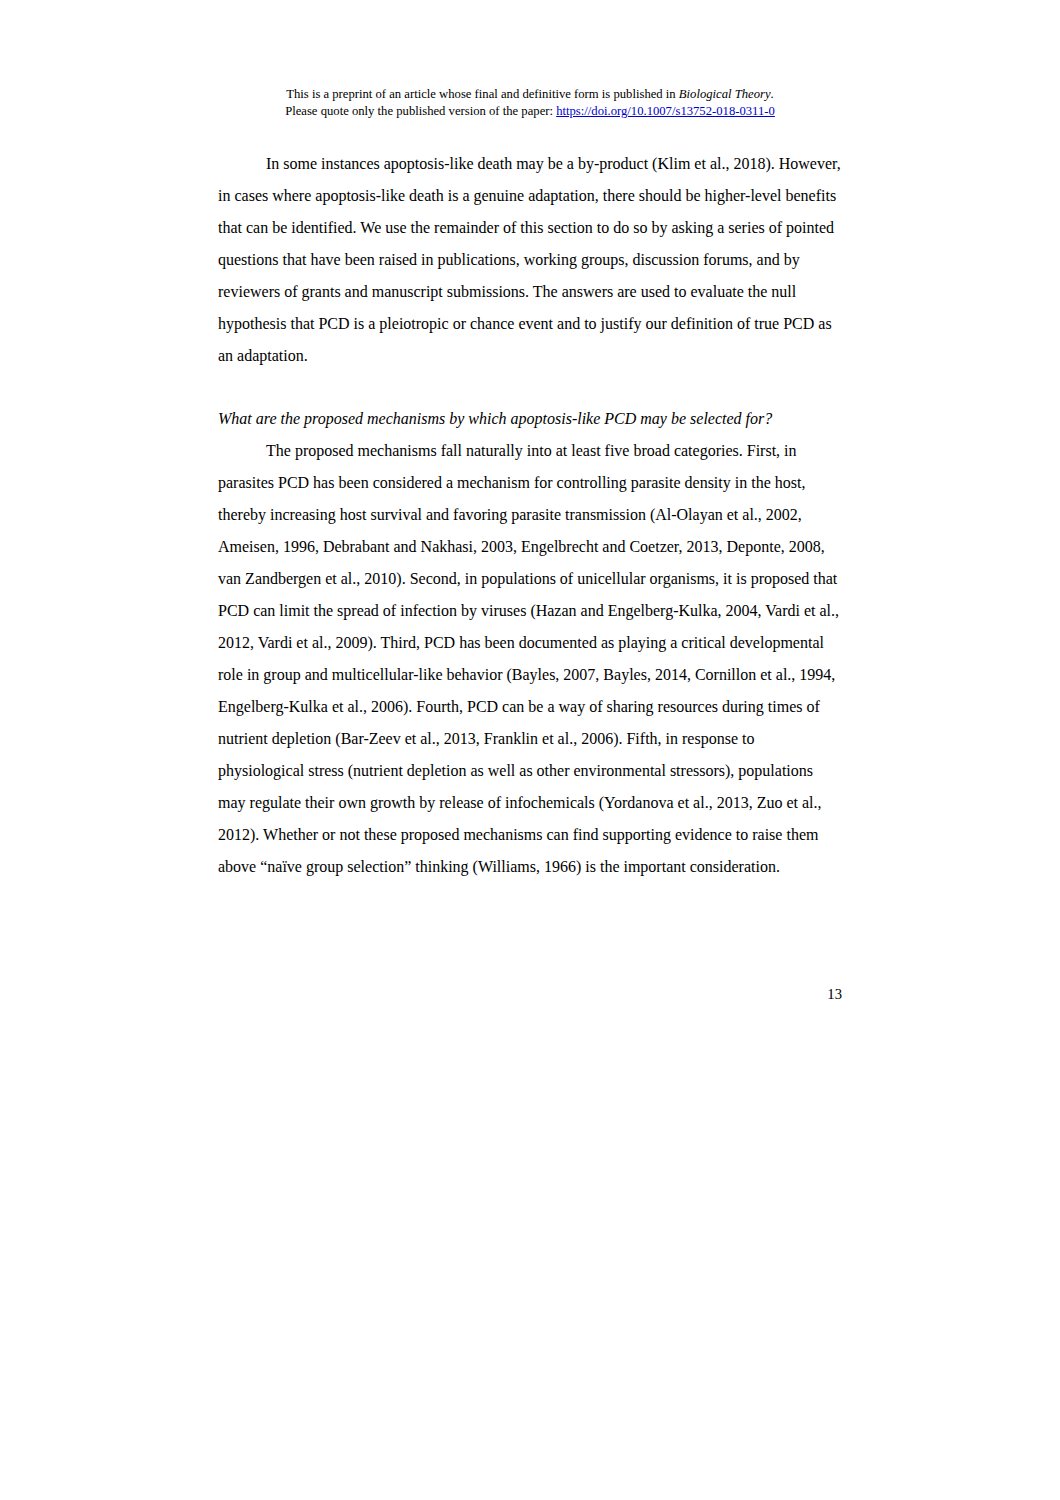This is a preprint of an article whose final and definitive form is published in Biological Theory.
Please quote only the published version of the paper: https://doi.org/10.1007/s13752-018-0311-0
In some instances apoptosis-like death may be a by-product (Klim et al., 2018). However, in cases where apoptosis-like death is a genuine adaptation, there should be higher-level benefits that can be identified. We use the remainder of this section to do so by asking a series of pointed questions that have been raised in publications, working groups, discussion forums, and by reviewers of grants and manuscript submissions. The answers are used to evaluate the null hypothesis that PCD is a pleiotropic or chance event and to justify our definition of true PCD as an adaptation.
What are the proposed mechanisms by which apoptosis-like PCD may be selected for?
The proposed mechanisms fall naturally into at least five broad categories. First, in parasites PCD has been considered a mechanism for controlling parasite density in the host, thereby increasing host survival and favoring parasite transmission (Al-Olayan et al., 2002, Ameisen, 1996, Debrabant and Nakhasi, 2003, Engelbrecht and Coetzer, 2013, Deponte, 2008, van Zandbergen et al., 2010). Second, in populations of unicellular organisms, it is proposed that PCD can limit the spread of infection by viruses (Hazan and Engelberg-Kulka, 2004, Vardi et al., 2012, Vardi et al., 2009). Third, PCD has been documented as playing a critical developmental role in group and multicellular-like behavior (Bayles, 2007, Bayles, 2014, Cornillon et al., 1994, Engelberg-Kulka et al., 2006). Fourth, PCD can be a way of sharing resources during times of nutrient depletion (Bar-Zeev et al., 2013, Franklin et al., 2006). Fifth, in response to physiological stress (nutrient depletion as well as other environmental stressors), populations may regulate their own growth by release of infochemicals (Yordanova et al., 2013, Zuo et al., 2012). Whether or not these proposed mechanisms can find supporting evidence to raise them above “naïve group selection” thinking (Williams, 1966) is the important consideration.
13